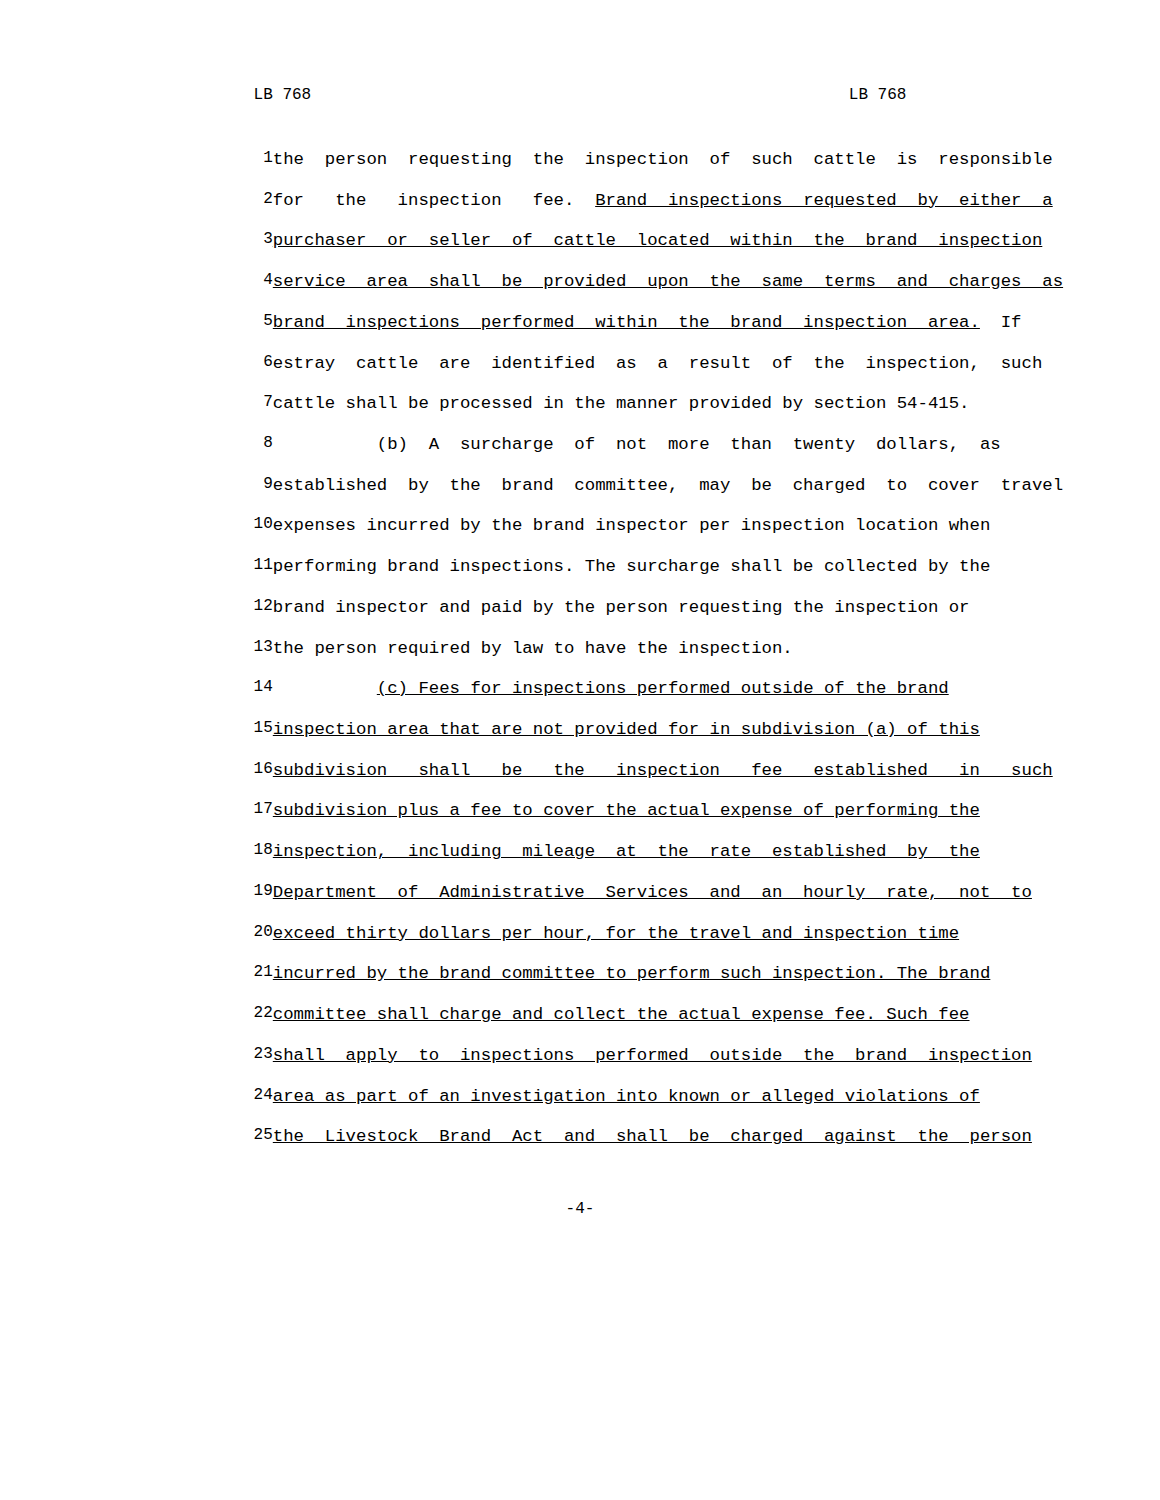LB 768 LB 768
| 1 | the person requesting the inspection of such cattle is responsible |
| 2 | for the inspection fee. Brand inspections requested by either a |
| 3 | purchaser or seller of cattle located within the brand inspection |
| 4 | service area shall be provided upon the same terms and charges as |
| 5 | brand inspections performed within the brand inspection area. If |
| 6 | estray cattle are identified as a result of the inspection, such |
| 7 | cattle shall be processed in the manner provided by section 54-415. |
| 8 | (b) A surcharge of not more than twenty dollars, as |
| 9 | established by the brand committee, may be charged to cover travel |
| 10 | expenses incurred by the brand inspector per inspection location when |
| 11 | performing brand inspections. The surcharge shall be collected by the |
| 12 | brand inspector and paid by the person requesting the inspection or |
| 13 | the person required by law to have the inspection. |
| 14 | (c) Fees for inspections performed outside of the brand |
| 15 | inspection area that are not provided for in subdivision (a) of this |
| 16 | subdivision shall be the inspection fee established in such |
| 17 | subdivision plus a fee to cover the actual expense of performing the |
| 18 | inspection, including mileage at the rate established by the |
| 19 | Department of Administrative Services and an hourly rate, not to |
| 20 | exceed thirty dollars per hour, for the travel and inspection time |
| 21 | incurred by the brand committee to perform such inspection. The brand |
| 22 | committee shall charge and collect the actual expense fee. Such fee |
| 23 | shall apply to inspections performed outside the brand inspection |
| 24 | area as part of an investigation into known or alleged violations of |
| 25 | the Livestock Brand Act and shall be charged against the person |
-4-